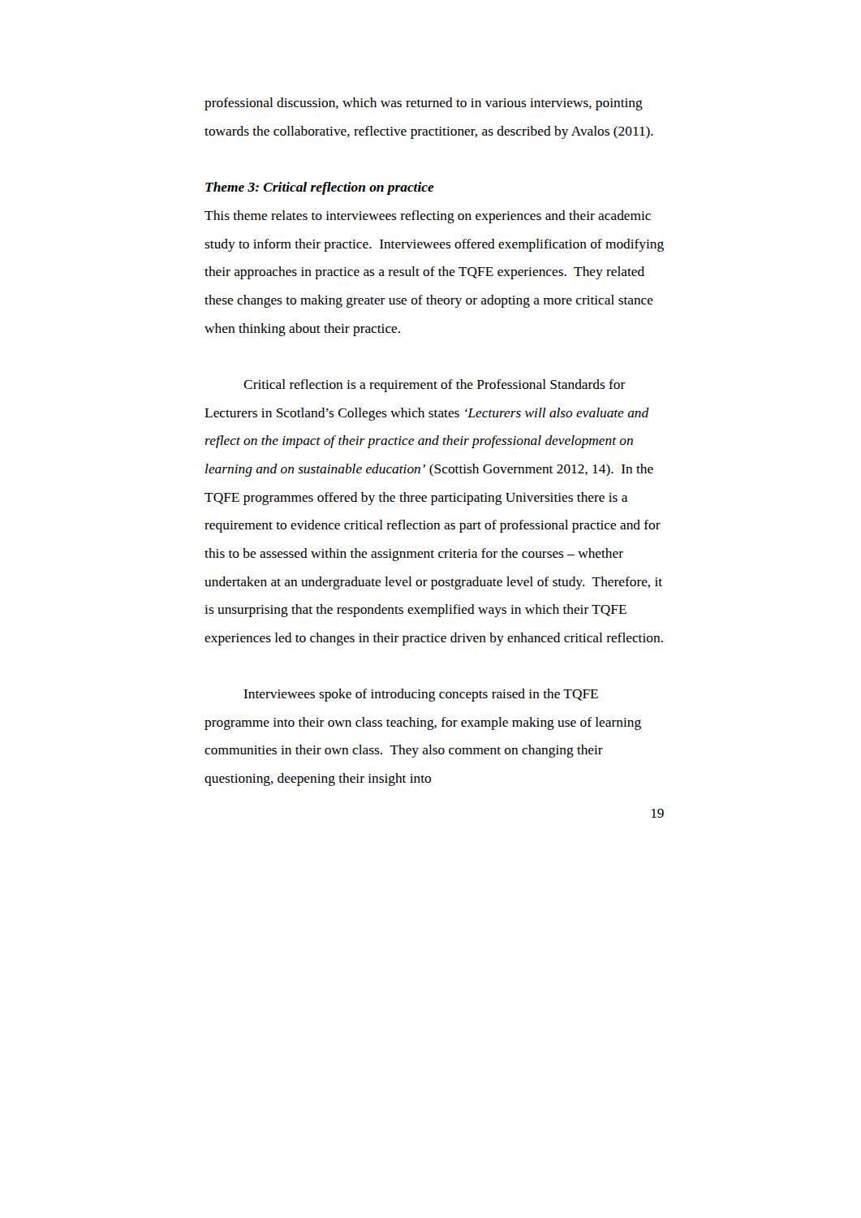professional discussion, which was returned to in various interviews, pointing towards the collaborative, reflective practitioner, as described by Avalos (2011).
Theme 3: Critical reflection on practice
This theme relates to interviewees reflecting on experiences and their academic study to inform their practice. Interviewees offered exemplification of modifying their approaches in practice as a result of the TQFE experiences. They related these changes to making greater use of theory or adopting a more critical stance when thinking about their practice.
Critical reflection is a requirement of the Professional Standards for Lecturers in Scotland’s Colleges which states ‘Lecturers will also evaluate and reflect on the impact of their practice and their professional development on learning and on sustainable education’ (Scottish Government 2012, 14). In the TQFE programmes offered by the three participating Universities there is a requirement to evidence critical reflection as part of professional practice and for this to be assessed within the assignment criteria for the courses – whether undertaken at an undergraduate level or postgraduate level of study. Therefore, it is unsurprising that the respondents exemplified ways in which their TQFE experiences led to changes in their practice driven by enhanced critical reflection.
Interviewees spoke of introducing concepts raised in the TQFE programme into their own class teaching, for example making use of learning communities in their own class. They also comment on changing their questioning, deepening their insight into
19